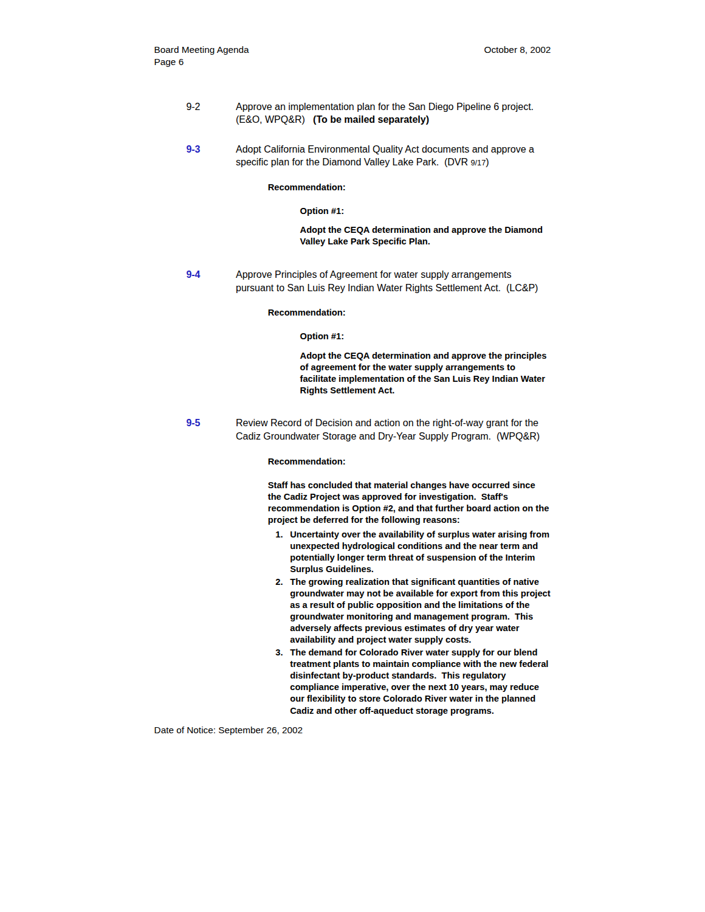Board Meeting Agenda
Page 6
October 8, 2002
9-2
Approve an implementation plan for the San Diego Pipeline 6 project.
(E&O, WPQ&R) (To be mailed separately)
9-3
Adopt California Environmental Quality Act documents and approve a specific plan for the Diamond Valley Lake Park. (DVR 9/17)
Recommendation:
Option #1:
Adopt the CEQA determination and approve the Diamond Valley Lake Park Specific Plan.
9-4
Approve Principles of Agreement for water supply arrangements pursuant to San Luis Rey Indian Water Rights Settlement Act. (LC&P)
Recommendation:
Option #1:
Adopt the CEQA determination and approve the principles of agreement for the water supply arrangements to facilitate implementation of the San Luis Rey Indian Water Rights Settlement Act.
9-5
Review Record of Decision and action on the right-of-way grant for the Cadiz Groundwater Storage and Dry-Year Supply Program. (WPQ&R)
Recommendation:
Staff has concluded that material changes have occurred since the Cadiz Project was approved for investigation. Staff's recommendation is Option #2, and that further board action on the project be deferred for the following reasons:
Uncertainty over the availability of surplus water arising from unexpected hydrological conditions and the near term and potentially longer term threat of suspension of the Interim Surplus Guidelines.
The growing realization that significant quantities of native groundwater may not be available for export from this project as a result of public opposition and the limitations of the groundwater monitoring and management program. This adversely affects previous estimates of dry year water availability and project water supply costs.
The demand for Colorado River water supply for our blend treatment plants to maintain compliance with the new federal disinfectant by-product standards. This regulatory compliance imperative, over the next 10 years, may reduce our flexibility to store Colorado River water in the planned Cadiz and other off-aqueduct storage programs.
Date of Notice: September 26, 2002